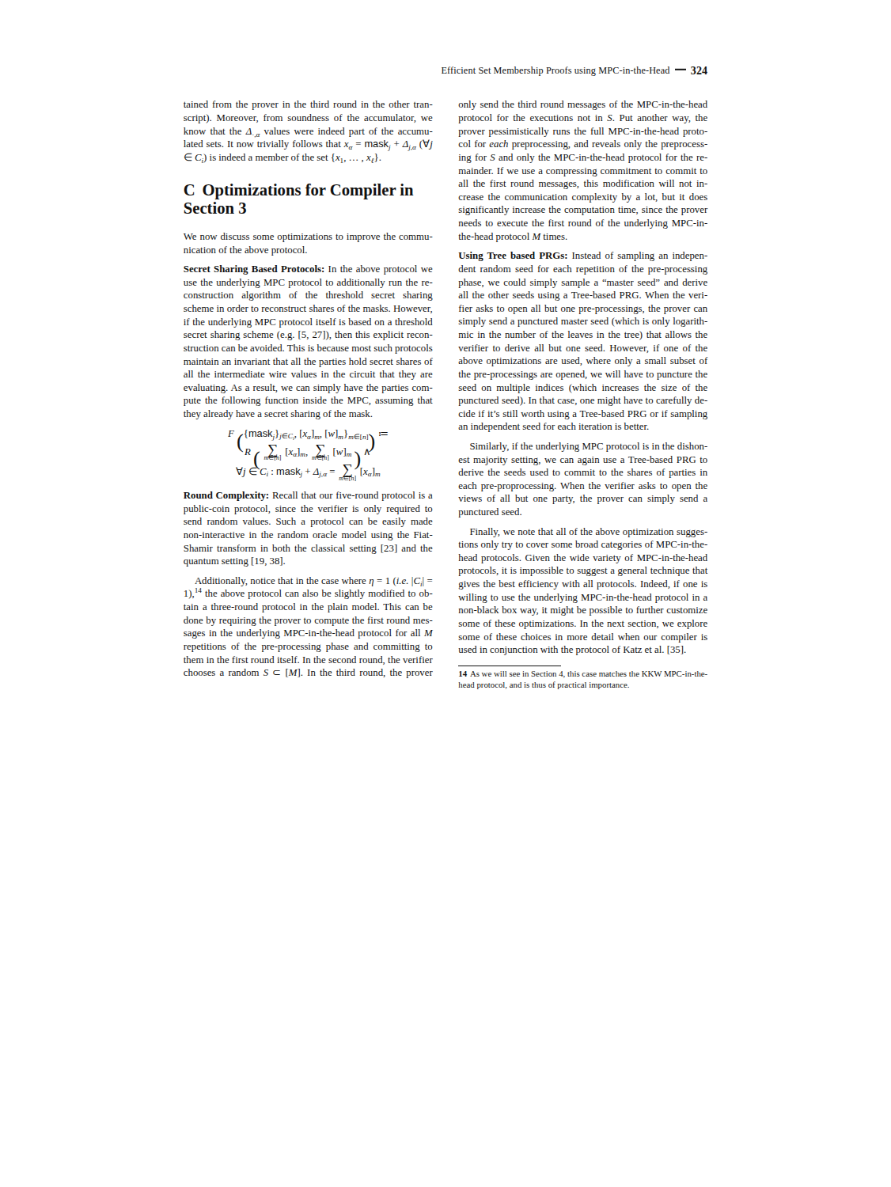Efficient Set Membership Proofs using MPC-in-the-Head 324
tained from the prover in the third round in the other transcript). Moreover, from soundness of the accumulator, we know that the Δ·,α values were indeed part of the accumulated sets. It now trivially follows that xα = maskj + Δj,α (∀j ∈ Ci) is indeed a member of the set {x1, … , xℓ}.
COptimizations for Compiler in Section 3
We now discuss some optimizations to improve the communication of the above protocol.
Secret Sharing Based Protocols: In the above protocol we use the underlying MPC protocol to additionally run the reconstruction algorithm of the threshold secret sharing scheme in order to reconstruct shares of the masks. However, if the underlying MPC protocol itself is based on a threshold secret sharing scheme (e.g. [5, 27]), then this explicit reconstruction can be avoided. This is because most such protocols maintain an invariant that all the parties hold secret shares of all the intermediate wire values in the circuit that they are evaluating. As a result, we can simply have the parties compute the following function inside the MPC, assuming that they already have a secret sharing of the mask.
F ({maskj}j∈Ci, [xα]m, [w]m}m∈[n]) ≔ R ( ∑m∈[n] [xα]m, ∑m∈[n] [w]m ) ∧ ∀j ∈ Ci : maskj + Δj,α = ∑m∈[n] [xα]m
Round Complexity: Recall that our five-round protocol is a public-coin protocol, since the verifier is only required to send random values. Such a protocol can be easily made non-interactive in the random oracle model using the Fiat-Shamir transform in both the classical setting [23] and the quantum setting [19, 38].
Additionally, notice that in the case where η = 1 (i.e. |Ci| = 1),14 the above protocol can also be slightly modified to obtain a three-round protocol in the plain model. This can be done by requiring the prover to compute the first round messages in the underlying MPC-in-the-head protocol for all M repetitions of the pre-processing phase and committing to them in the first round itself. In the second round, the verifier chooses a random S ⊂ [M]. In the third round, the prover only send the third round messages of the MPC-in-the-head protocol for the executions not in S. Put another way, the prover pessimistically runs the full MPC-in-the-head protocol for each preprocessing, and reveals only the preprocessing for S and only the MPC-in-the-head protocol for the remainder. If we use a compressing commitment to commit to all the first round messages, this modification will not increase the communication complexity by a lot, but it does significantly increase the computation time, since the prover needs to execute the first round of the underlying MPC-in-the-head protocol M times.
Using Tree based PRGs: Instead of sampling an independent random seed for each repetition of the pre-processing phase, we could simply sample a “master seed” and derive all the other seeds using a Tree-based PRG. When the verifier asks to open all but one pre-processings, the prover can simply send a punctured master seed (which is only logarithmic in the number of the leaves in the tree) that allows the verifier to derive all but one seed. However, if one of the above optimizations are used, where only a small subset of the pre-processings are opened, we will have to puncture the seed on multiple indices (which increases the size of the punctured seed). In that case, one might have to carefully decide if it’s still worth using a Tree-based PRG or if sampling an independent seed for each iteration is better.
Similarly, if the underlying MPC protocol is in the dishonest majority setting, we can again use a Tree-based PRG to derive the seeds used to commit to the shares of parties in each pre-proprocessing. When the verifier asks to open the views of all but one party, the prover can simply send a punctured seed.
Finally, we note that all of the above optimization suggestions only try to cover some broad categories of MPC-in-the-head protocols. Given the wide variety of MPC-in-the-head protocols, it is impossible to suggest a general technique that gives the best efficiency with all protocols. Indeed, if one is willing to use the underlying MPC-in-the-head protocol in a non-black box way, it might be possible to further customize some of these optimizations. In the next section, we explore some of these choices in more detail when our compiler is used in conjunction with the protocol of Katz et al. [35].
14 As we will see in Section 4, this case matches the KKW MPC-in-the-head protocol, and is thus of practical importance.